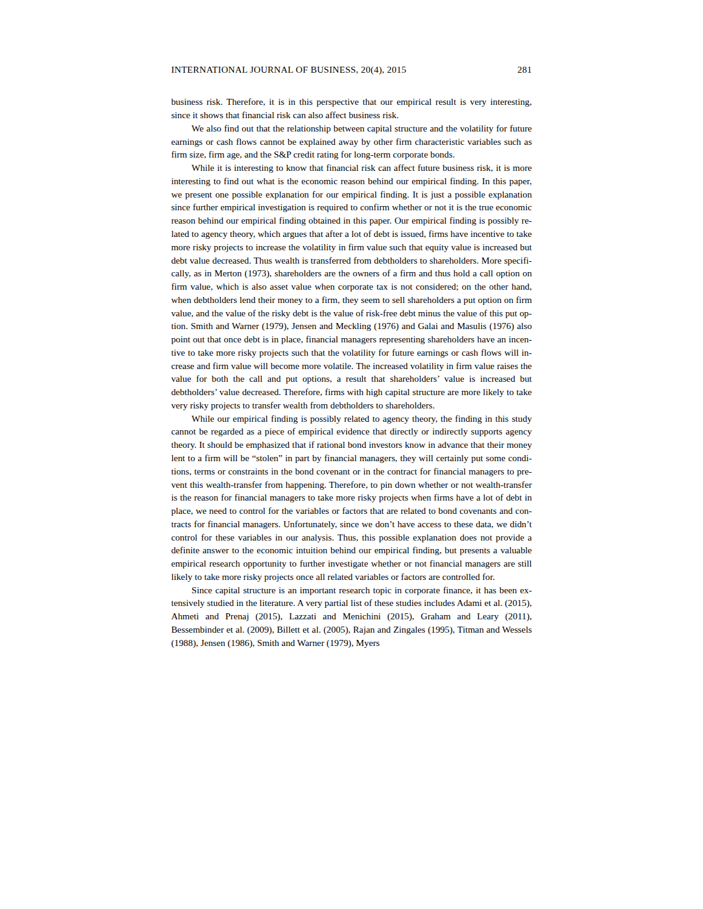International Journal of Business, 20(4), 2015 281
business risk. Therefore, it is in this perspective that our empirical result is very interesting, since it shows that financial risk can also affect business risk.
We also find out that the relationship between capital structure and the volatility for future earnings or cash flows cannot be explained away by other firm characteristic variables such as firm size, firm age, and the S&P credit rating for long-term corporate bonds.
While it is interesting to know that financial risk can affect future business risk, it is more interesting to find out what is the economic reason behind our empirical finding. In this paper, we present one possible explanation for our empirical finding. It is just a possible explanation since further empirical investigation is required to confirm whether or not it is the true economic reason behind our empirical finding obtained in this paper. Our empirical finding is possibly related to agency theory, which argues that after a lot of debt is issued, firms have incentive to take more risky projects to increase the volatility in firm value such that equity value is increased but debt value decreased. Thus wealth is transferred from debtholders to shareholders. More specifically, as in Merton (1973), shareholders are the owners of a firm and thus hold a call option on firm value, which is also asset value when corporate tax is not considered; on the other hand, when debtholders lend their money to a firm, they seem to sell shareholders a put option on firm value, and the value of the risky debt is the value of risk-free debt minus the value of this put option. Smith and Warner (1979), Jensen and Meckling (1976) and Galai and Masulis (1976) also point out that once debt is in place, financial managers representing shareholders have an incentive to take more risky projects such that the volatility for future earnings or cash flows will increase and firm value will become more volatile. The increased volatility in firm value raises the value for both the call and put options, a result that shareholders’ value is increased but debtholders’ value decreased. Therefore, firms with high capital structure are more likely to take very risky projects to transfer wealth from debtholders to shareholders.
While our empirical finding is possibly related to agency theory, the finding in this study cannot be regarded as a piece of empirical evidence that directly or indirectly supports agency theory. It should be emphasized that if rational bond investors know in advance that their money lent to a firm will be “stolen” in part by financial managers, they will certainly put some conditions, terms or constraints in the bond covenant or in the contract for financial managers to prevent this wealth-transfer from happening. Therefore, to pin down whether or not wealth-transfer is the reason for financial managers to take more risky projects when firms have a lot of debt in place, we need to control for the variables or factors that are related to bond covenants and contracts for financial managers. Unfortunately, since we don’t have access to these data, we didn’t control for these variables in our analysis. Thus, this possible explanation does not provide a definite answer to the economic intuition behind our empirical finding, but presents a valuable empirical research opportunity to further investigate whether or not financial managers are still likely to take more risky projects once all related variables or factors are controlled for.
Since capital structure is an important research topic in corporate finance, it has been extensively studied in the literature. A very partial list of these studies includes Adami et al. (2015), Ahmeti and Prenaj (2015), Lazzati and Menichini (2015), Graham and Leary (2011), Bessembinder et al. (2009), Billett et al. (2005), Rajan and Zingales (1995), Titman and Wessels (1988), Jensen (1986), Smith and Warner (1979), Myers